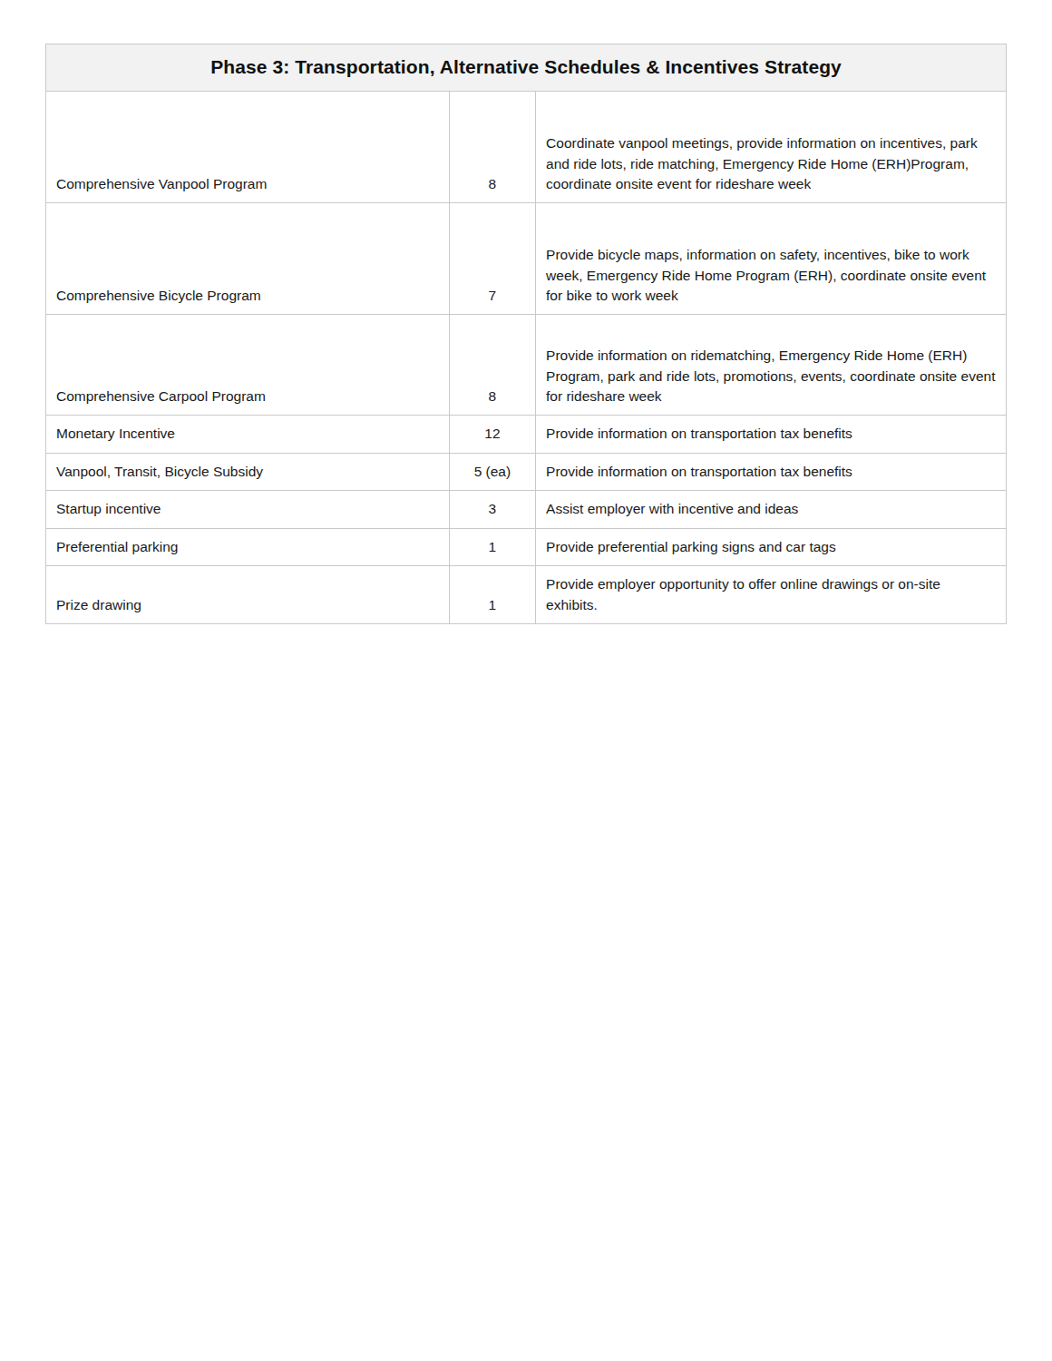Phase 3: Transportation, Alternative Schedules & Incentives Strategy
| Comprehensive Vanpool Program | 8 | Coordinate vanpool meetings, provide information on incentives, park and ride lots, ride matching, Emergency Ride Home (ERH)Program, coordinate onsite event for rideshare week |
| Comprehensive Bicycle Program | 7 | Provide bicycle maps, information on safety, incentives, bike to work week, Emergency Ride Home Program (ERH), coordinate onsite event for bike to work week |
| Comprehensive Carpool Program | 8 | Provide information on ridematching, Emergency Ride Home (ERH) Program, park and ride lots, promotions, events, coordinate onsite event for rideshare week |
| Monetary Incentive | 12 | Provide information on transportation tax benefits |
| Vanpool, Transit, Bicycle Subsidy | 5 (ea) | Provide information on transportation tax benefits |
| Startup incentive | 3 | Assist employer with incentive and ideas |
| Preferential parking | 1 | Provide preferential parking signs and car tags |
| Prize drawing | 1 | Provide employer opportunity to offer online drawings or on-site exhibits. |